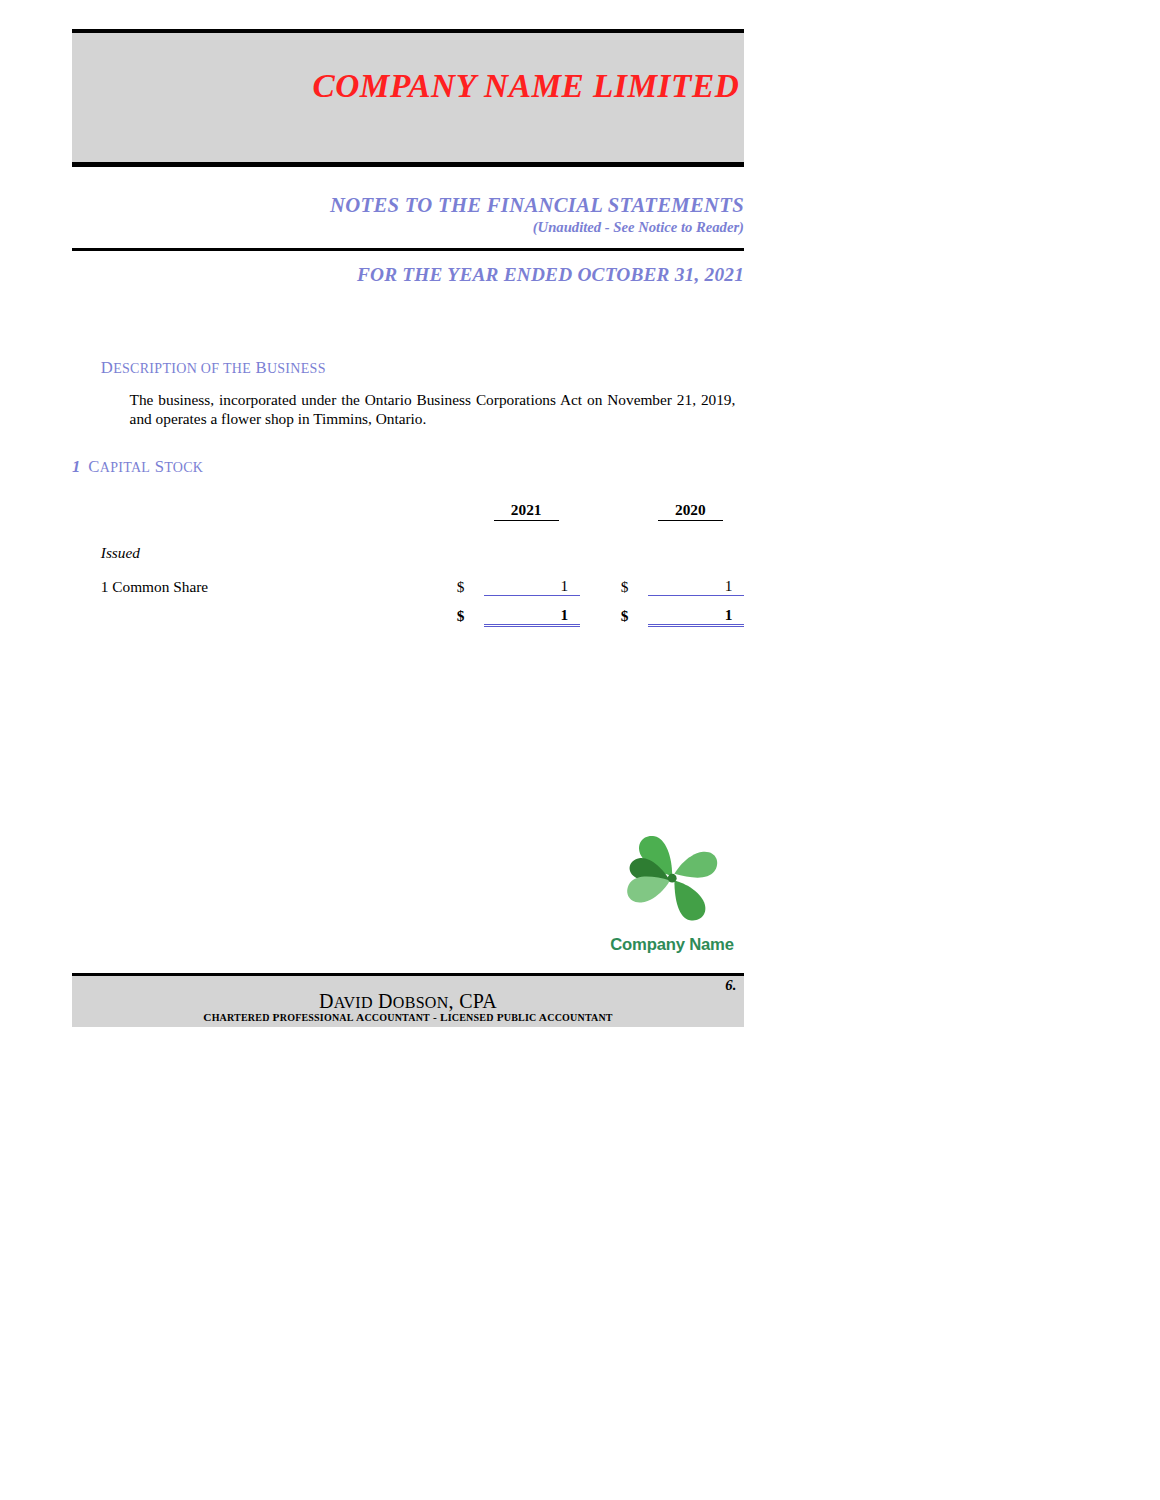COMPANY NAME LIMITED
NOTES TO THE FINANCIAL STATEMENTS
(Unaudited - See Notice to Reader)
FOR THE YEAR ENDED OCTOBER 31, 2021
DESCRIPTION OF THE BUSINESS
The business, incorporated under the Ontario Business Corporations Act on November 21, 2019, and operates a flower shop in Timmins, Ontario.
1 CAPITAL STOCK
| | | 2021 | | | 2020 |
| Issued | | | | | |
| 1 Common Share | $ | 1 | | $ | 1 |
| | $ | 1 | | $ | 1 |
Company Name
6.
DAVID DOBSON, CPA
CHARTERED PROFESSIONAL ACCOUNTANT - LICENSED PUBLIC ACCOUNTANT